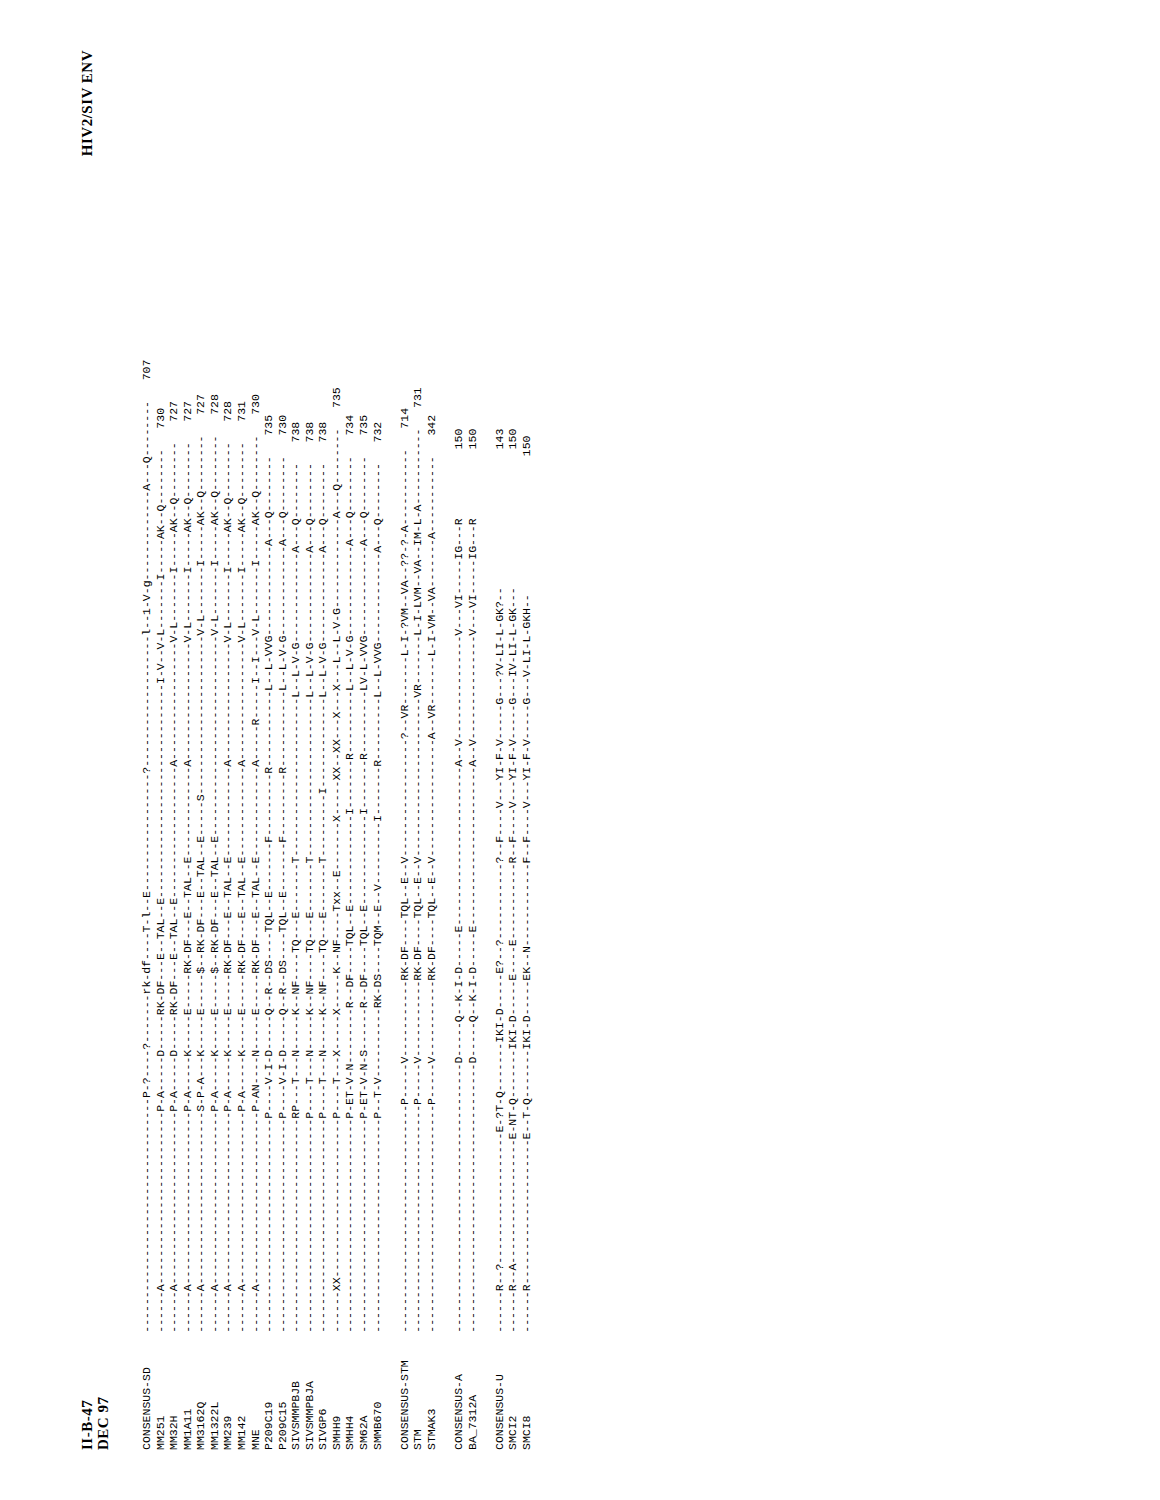II-B-47
DEC 97
HIV2/SIV ENV
CONSENSUS-SD     ----------------------------------P-?----?-------rk-df----T-l--E-----------------?-------------------l--1-V-g-------------A---Q--------   707
MM251            ------A-------------------------P-A-----D-----RK-DF---E--TAL--E-------------------------------I-V--V-L-------I-----AK--Q--------   730
MM32H            ------A-------------------------P-A-----D-----RK-DF---E--TAL--E-------------------A-----------------V-L-------I-----AK--Q--------   727
MM1A11           ------A-------------------------P-A-----K-----E-----RK-DF---E--TAL--E-------------A-----------------V-L-------I-----AK--Q--------   727
MM3162Q          ------A-------------------------S-P-A---K-----E-----$--RK-DF---E--TAL--E-----S-----------------------V-L-------I-----AK--Q--------   727
MM1322L          ------A-------------------------P-A-----K-----E-----$--RK-DF---E--TAL--E-----------------------------V-L-------I-----AK--Q--------   728
MM239            ------A-------------------------P-A-----K-----E-----RK-DF---E--TAL--E-------------A-----------------V-L-------I-----AK--Q--------   728
MM142            ------A-------------------------P-A-----K-----E-----RK-DF---E--TAL--E-------------A-----------------V-L-------I-----AK--Q--------   731
MNE              ------A-------------------------P-AN----N-----E-----RK-DF---E--TAL--E-------------A-----R-----I--I---V-L-------I-----AK--Q--------   730
P209C19          -------------------------------P----V-I-D-----Q--R--DS----TQL--E-------F---------R-----------L--L-VVG-------------A---Q--------   735
P209C15          -------------------------------P----V-I-D-----Q--R--DS----TQL--E-------F---------R-----------L--L-V-G-------------A---Q--------   730
SIVSMMPBJB       -------------------------------RP---T---N-----K--NF----TQ---E-------T-----------------------L--L-V-G-------------A---Q--------   738
SIVSMMPBJA       -------------------------------P----T---N-----K--NF----TQ---E-------T-----------------------L--L-V-G-------------A---Q--------   738
SIVGP6           -------------------------------P----T---N-----K--NF----TQ---E-------T---------I-------------L--L-V-G-------------A---Q--------   738
SMHH9            ------XX-----------------------P----T---X-----X-----K--NF----Txx--E-------X-----XX--XX---X---X---L--L-V-G-------------A---Q--------   735
SMHH4            -------------------------------P-ET-V-N--------R--DF----TQL--E-------------I-------R---------L--L-V-G-------------A---Q--------   734
SM62A            -------------------------------P-ET-V-N-S------R--DF----TQL--E-------------I-------R---------LV-L-VVG-------------A---Q--------   735
SMMB670          -------------------------------P--T-V----------RK-DS----TQM--E--V---------I-------R---------L--L-VVG-------------A---Q--------   732

CONSENSUS-STM    ---------------------------------P-----V-----------RK-DF----TQL--E--V-----------------?--VR-------L-I-?VM--VA--??-?-A-----------   714
STM              ---------------------------------P-----V-----------RK-DF----TQL--E--V-----------------------VR-------L-I-LVM--VA--IM-L-A-----------   731
STMAK3           ---------------------------------P-----V-----------RK-DF----TQL--E--V-----------------A--VR-------L-I-VM--VA-------A-----------   342

CONSENSUS-A      ---------------------------------------D-----Q--K-I-D-----E-----------------------A--V---------------V---VI-----IG---R          150
BA_7312A         ---------------------------------------D-----Q--K-I-D-----E-----------------------A--V---------------V---VI-----IG---R          150

CONSENSUS-U      ------R--?-------------------E-?T-Q-------IKI-D-----E?--?-----------?--F----V---YI-F-V-----G---?V-LI-L-GK?--                    143
SMCI2            ------R--A------------------E-NT-Q-------IKI-D-----E----E-----------R--F----V---YI-F-V-----G---IV-LI-L-GK---                    150
SMCI8            ------R---------------------E--T-Q-------IKI-D-----EK--N------------F--F----V---YI-F-V-----G---V-LI-L-GKH--                    150